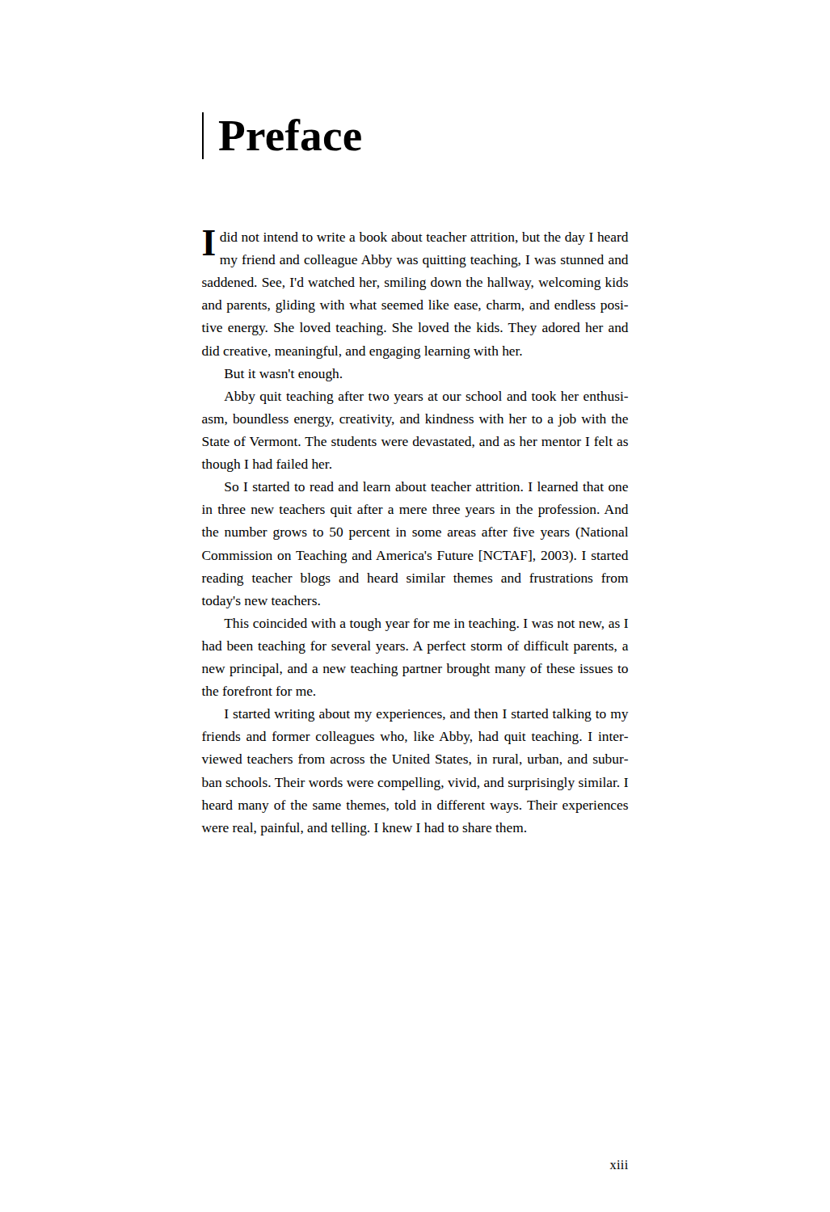Preface
Idid not intend to write a book about teacher attrition, but the day I heard my friend and colleague Abby was quitting teaching, I was stunned and saddened. See, I'd watched her, smiling down the hallway, welcoming kids and parents, gliding with what seemed like ease, charm, and endless positive energy. She loved teaching. She loved the kids. They adored her and did creative, meaningful, and engaging learning with her.
But it wasn't enough.
Abby quit teaching after two years at our school and took her enthusiasm, boundless energy, creativity, and kindness with her to a job with the State of Vermont. The students were devastated, and as her mentor I felt as though I had failed her.
So I started to read and learn about teacher attrition. I learned that one in three new teachers quit after a mere three years in the profession. And the number grows to 50 percent in some areas after five years (National Commission on Teaching and America's Future [NCTAF], 2003). I started reading teacher blogs and heard similar themes and frustrations from today's new teachers.
This coincided with a tough year for me in teaching. I was not new, as I had been teaching for several years. A perfect storm of difficult parents, a new principal, and a new teaching partner brought many of these issues to the forefront for me.
I started writing about my experiences, and then I started talking to my friends and former colleagues who, like Abby, had quit teaching. I interviewed teachers from across the United States, in rural, urban, and suburban schools. Their words were compelling, vivid, and surprisingly similar. I heard many of the same themes, told in different ways. Their experiences were real, painful, and telling. I knew I had to share them.
xiii